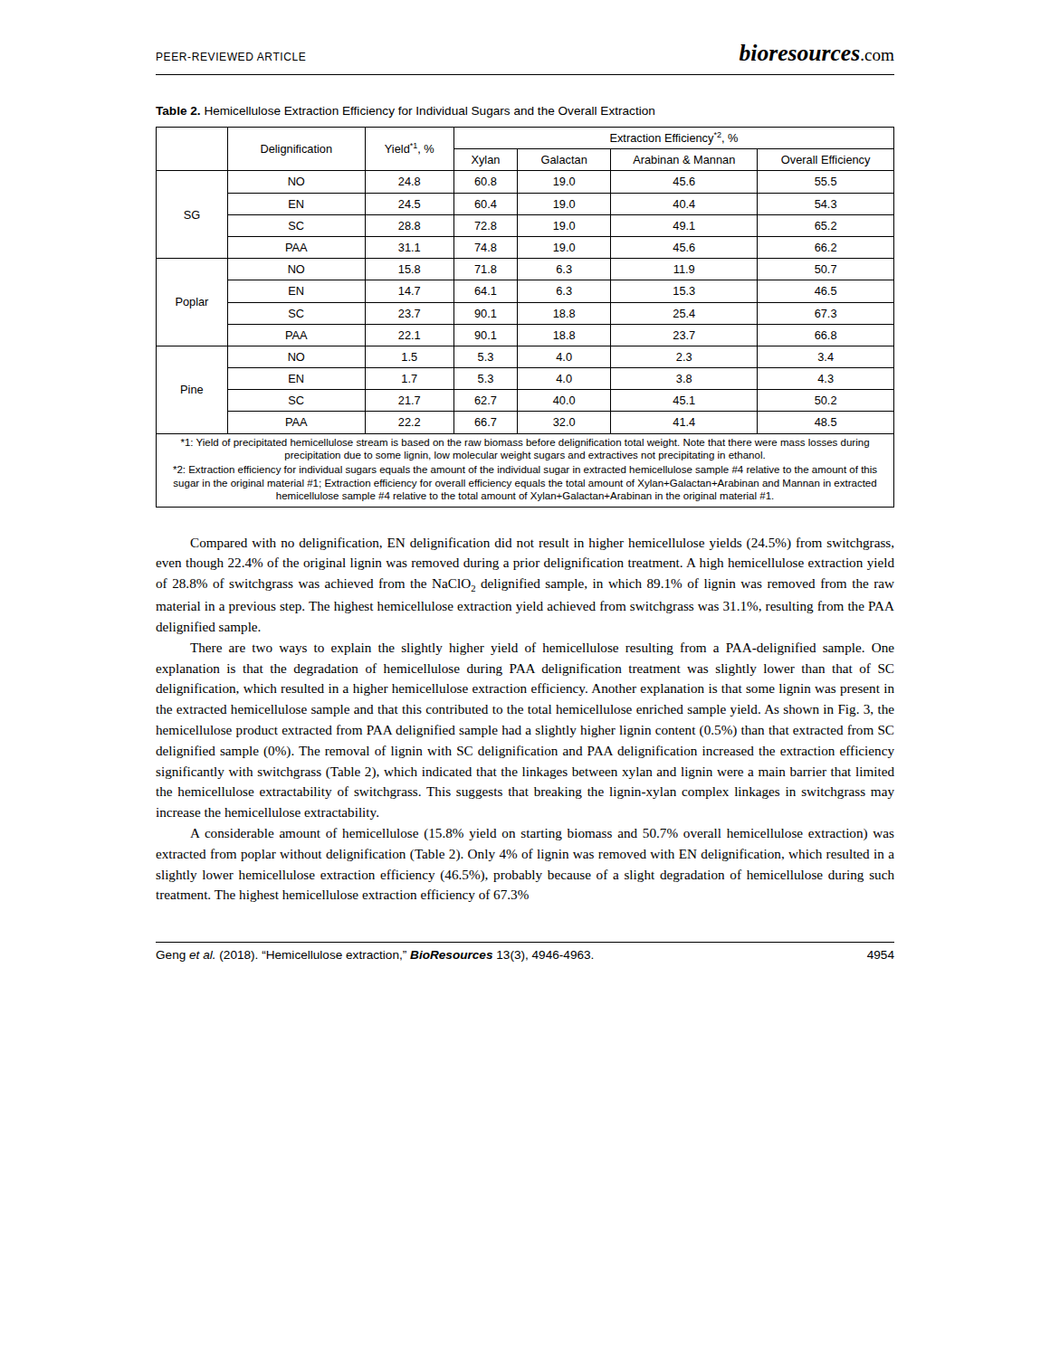PEER-REVIEWED ARTICLE bioresources.com
Table 2. Hemicellulose Extraction Efficiency for Individual Sugars and the Overall Extraction
| | Delignification | Yield *1 , % | Extraction Efficiency *2 , % |
| --- | --- | --- | --- |
| Xylan | Galactan | Arabinan & Mannan | Overall Efficiency |
| SG | NO | 24.8 | 60.8 | 19.0 | 45.6 | 55.5 |
| EN | 24.5 | 60.4 | 19.0 | 40.4 | 54.3 |
| SC | 28.8 | 72.8 | 19.0 | 49.1 | 65.2 |
| PAA | 31.1 | 74.8 | 19.0 | 45.6 | 66.2 |
| Poplar | NO | 15.8 | 71.8 | 6.3 | 11.9 | 50.7 |
| EN | 14.7 | 64.1 | 6.3 | 15.3 | 46.5 |
| SC | 23.7 | 90.1 | 18.8 | 25.4 | 67.3 |
| PAA | 22.1 | 90.1 | 18.8 | 23.7 | 66.8 |
| Pine | NO | 1.5 | 5.3 | 4.0 | 2.3 | 3.4 |
| EN | 1.7 | 5.3 | 4.0 | 3.8 | 4.3 |
| SC | 21.7 | 62.7 | 40.0 | 45.1 | 50.2 |
| PAA | 22.2 | 66.7 | 32.0 | 41.4 | 48.5 |
| *1: Yield of precipitated hemicellulose stream is based on the raw biomass before delignification total weight. Note that there were mass losses during precipitation due to some lignin, low molecular weight sugars and extractives not precipitating in ethanol. *2: Extraction efficiency for individual sugars equals the amount of the individual sugar in extracted hemicellulose sample #4 relative to the amount of this sugar in the original material #1; Extraction efficiency for overall efficiency equals the total amount of Xylan+Galactan+Arabinan and Mannan in extracted hemicellulose sample #4 relative to the total amount of Xylan+Galactan+Arabinan in the original material #1. |
Compared with no delignification, EN delignification did not result in higher hemicellulose yields (24.5%) from switchgrass, even though 22.4% of the original lignin was removed during a prior delignification treatment. A high hemicellulose extraction yield of 28.8% of switchgrass was achieved from the NaClO2 delignified sample, in which 89.1% of lignin was removed from the raw material in a previous step. The highest hemicellulose extraction yield achieved from switchgrass was 31.1%, resulting from the PAA delignified sample.
There are two ways to explain the slightly higher yield of hemicellulose resulting from a PAA-delignified sample. One explanation is that the degradation of hemicellulose during PAA delignification treatment was slightly lower than that of SC delignification, which resulted in a higher hemicellulose extraction efficiency. Another explanation is that some lignin was present in the extracted hemicellulose sample and that this contributed to the total hemicellulose enriched sample yield. As shown in Fig. 3, the hemicellulose product extracted from PAA delignified sample had a slightly higher lignin content (0.5%) than that extracted from SC delignified sample (0%). The removal of lignin with SC delignification and PAA delignification increased the extraction efficiency significantly with switchgrass (Table 2), which indicated that the linkages between xylan and lignin were a main barrier that limited the hemicellulose extractability of switchgrass. This suggests that breaking the lignin-xylan complex linkages in switchgrass may increase the hemicellulose extractability.
A considerable amount of hemicellulose (15.8% yield on starting biomass and 50.7% overall hemicellulose extraction) was extracted from poplar without delignification (Table 2). Only 4% of lignin was removed with EN delignification, which resulted in a slightly lower hemicellulose extraction efficiency (46.5%), probably because of a slight degradation of hemicellulose during such treatment. The highest hemicellulose extraction efficiency of 67.3%
Geng et al. (2018). “Hemicellulose extraction,” BioResources 13(3), 4946-4963. 4954